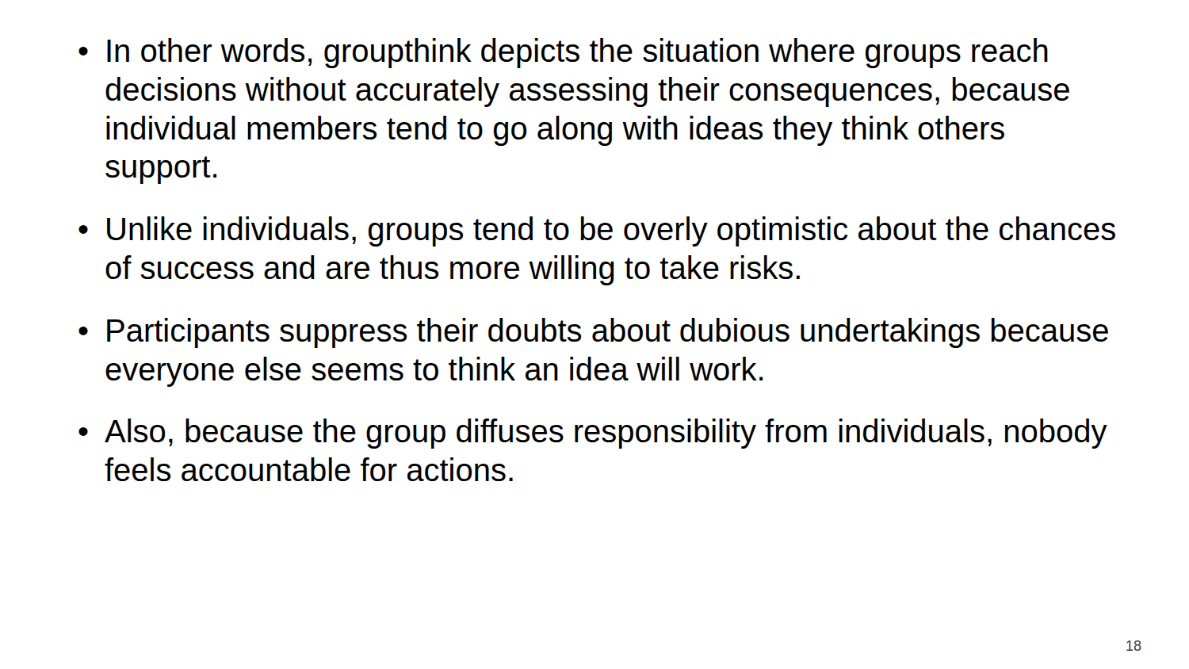In other words, groupthink depicts the situation where groups reach decisions without accurately assessing their consequences, because individual members tend to go along with ideas they think others support.
Unlike individuals, groups tend to be overly optimistic about the chances of success and are thus more willing to take risks.
Participants suppress their doubts about dubious undertakings because everyone else seems to think an idea will work.
Also, because the group diffuses responsibility from individuals, nobody feels accountable for actions.
18